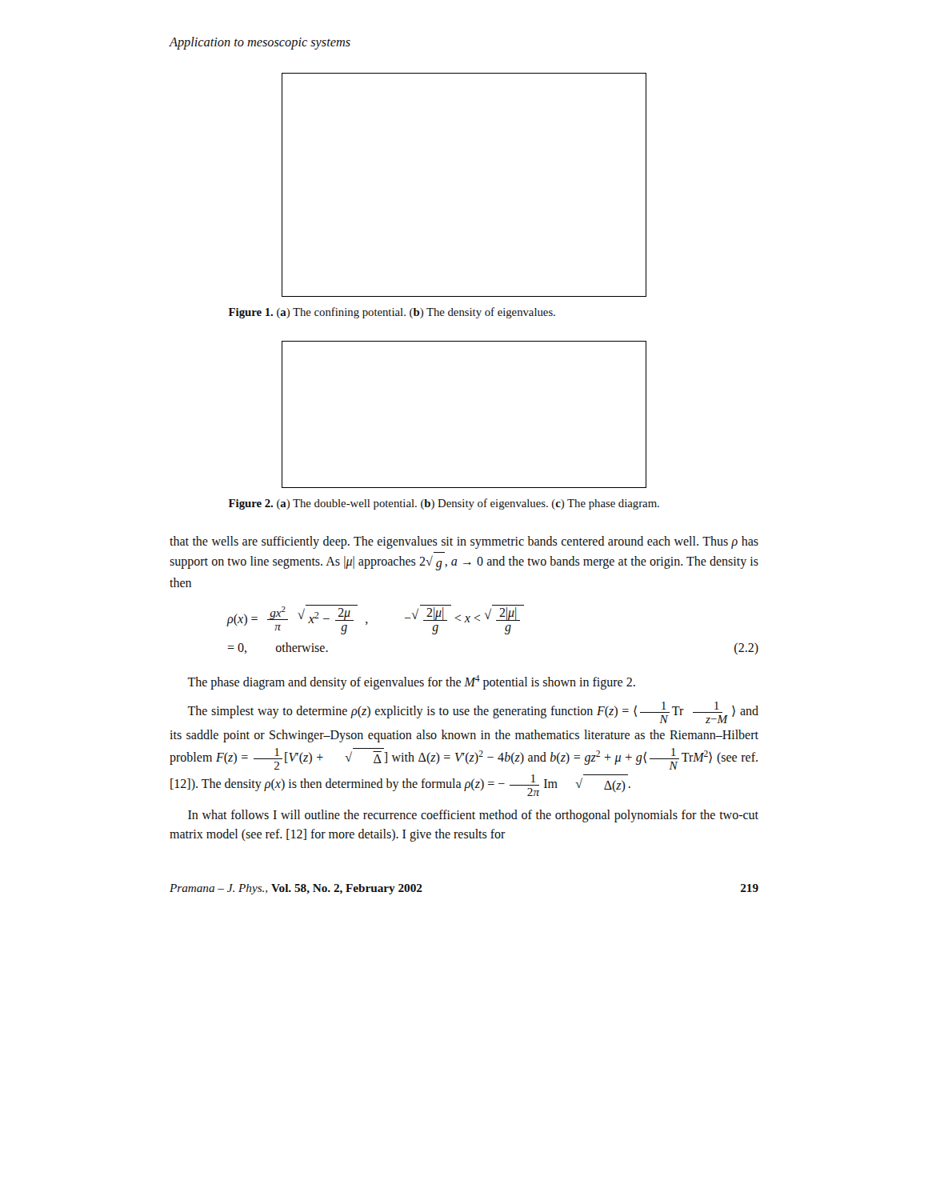Application to mesoscopic systems
Figure 1. (a) The confining potential. (b) The density of eigenvalues.
Figure 2. (a) The double-well potential. (b) Density of eigenvalues. (c) The phase diagram.
that the wells are sufficiently deep. The eigenvalues sit in symmetric bands centered around each well. Thus ρ has support on two line segments. As |μ| approaches 2√g, a → 0 and the two bands merge at the origin. The density is then
ρ(x) = gx2 π √x2 − 2μ g , −√2|μ|g < x < √2|μ|g
= 0, otherwise. (2.2)
The phase diagram and density of eigenvalues for the M4 potential is shown in figure 2.
The simplest way to determine ρ(z) explicitly is to use the generating function F(z) = ⟨1 NTr1 z−M⟩ and its saddle point or Schwinger–Dyson equation also known in the mathematics literature as the Riemann–Hilbert problem F(z) = 12[V′(z) + √Δ] with Δ(z) = V′(z)2 − 4b(z) and b(z) = gz2 + μ + g⟨1 NTrM2⟩ (see ref. [12]). The density ρ(x) is then determined by the formula ρ(z) = −12π Im√Δ(z).
In what follows I will outline the recurrence coefficient method of the orthogonal polynomials for the two-cut matrix model (see ref. [12] for more details). I give the results for
Pramana – J. Phys., Vol. 58, No. 2, February 2002 219